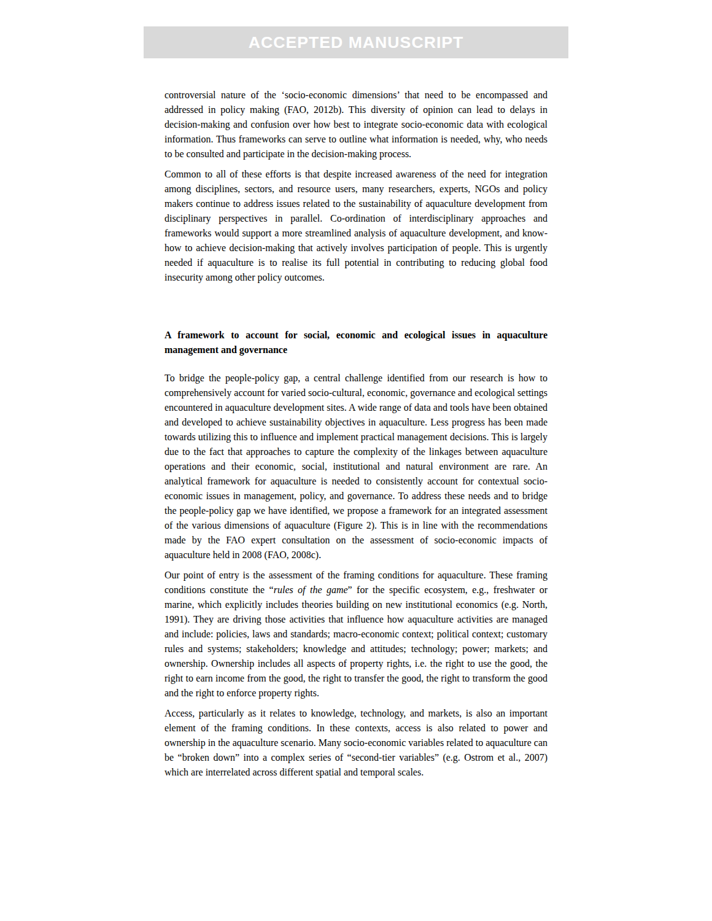ACCEPTED MANUSCRIPT
controversial nature of the ‘socio-economic dimensions’ that need to be encompassed and addressed in policy making (FAO, 2012b). This diversity of opinion can lead to delays in decision-making and confusion over how best to integrate socio-economic data with ecological information. Thus frameworks can serve to outline what information is needed, why, who needs to be consulted and participate in the decision-making process.
Common to all of these efforts is that despite increased awareness of the need for integration among disciplines, sectors, and resource users, many researchers, experts, NGOs and policy makers continue to address issues related to the sustainability of aquaculture development from disciplinary perspectives in parallel. Co-ordination of interdisciplinary approaches and frameworks would support a more streamlined analysis of aquaculture development, and know-how to achieve decision-making that actively involves participation of people. This is urgently needed if aquaculture is to realise its full potential in contributing to reducing global food insecurity among other policy outcomes.
A framework to account for social, economic and ecological issues in aquaculture management and governance
To bridge the people-policy gap, a central challenge identified from our research is how to comprehensively account for varied socio-cultural, economic, governance and ecological settings encountered in aquaculture development sites. A wide range of data and tools have been obtained and developed to achieve sustainability objectives in aquaculture. Less progress has been made towards utilizing this to influence and implement practical management decisions. This is largely due to the fact that approaches to capture the complexity of the linkages between aquaculture operations and their economic, social, institutional and natural environment are rare. An analytical framework for aquaculture is needed to consistently account for contextual socio-economic issues in management, policy, and governance. To address these needs and to bridge the people-policy gap we have identified, we propose a framework for an integrated assessment of the various dimensions of aquaculture (Figure 2). This is in line with the recommendations made by the FAO expert consultation on the assessment of socio-economic impacts of aquaculture held in 2008 (FAO, 2008c).
Our point of entry is the assessment of the framing conditions for aquaculture. These framing conditions constitute the “rules of the game” for the specific ecosystem, e.g., freshwater or marine, which explicitly includes theories building on new institutional economics (e.g. North, 1991). They are driving those activities that influence how aquaculture activities are managed and include: policies, laws and standards; macro-economic context; political context; customary rules and systems; stakeholders; knowledge and attitudes; technology; power; markets; and ownership. Ownership includes all aspects of property rights, i.e. the right to use the good, the right to earn income from the good, the right to transfer the good, the right to transform the good and the right to enforce property rights.
Access, particularly as it relates to knowledge, technology, and markets, is also an important element of the framing conditions. In these contexts, access is also related to power and ownership in the aquaculture scenario. Many socio-economic variables related to aquaculture can be “broken down” into a complex series of “second-tier variables” (e.g. Ostrom et al., 2007) which are interrelated across different spatial and temporal scales.